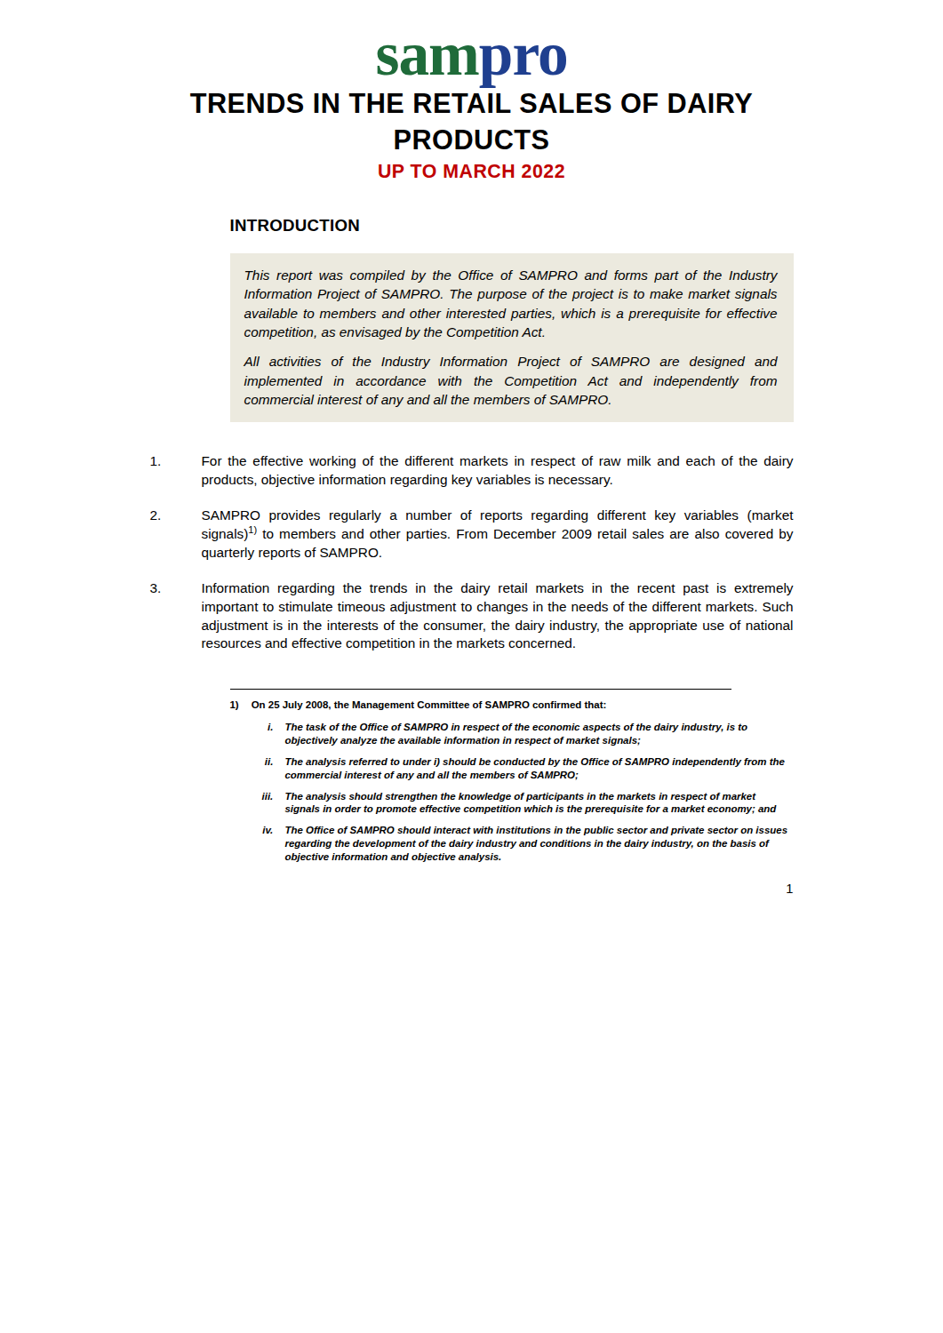sam pro
Trends in the Retail Sales of Dairy Products
Up to March 2022
Introduction
This report was compiled by the Office of SAMPRO and forms part of the Industry Information Project of SAMPRO. The purpose of the project is to make market signals available to members and other interested parties, which is a prerequisite for effective competition, as envisaged by the Competition Act.
All activities of the Industry Information Project of SAMPRO are designed and implemented in accordance with the Competition Act and independently from commercial interest of any and all the members of SAMPRO.
For the effective working of the different markets in respect of raw milk and each of the dairy products, objective information regarding key variables is necessary.
SAMPRO provides regularly a number of reports regarding different key variables (market signals)1) to members and other parties. From December 2009 retail sales are also covered by quarterly reports of SAMPRO.
Information regarding the trends in the dairy retail markets in the recent past is extremely important to stimulate timeous adjustment to changes in the needs of the different markets. Such adjustment is in the interests of the consumer, the dairy industry, the appropriate use of national resources and effective competition in the markets concerned.
1) On 25 July 2008, the Management Committee of SAMPRO confirmed that:
The task of the Office of SAMPRO in respect of the economic aspects of the dairy industry, is to objectively analyze the available information in respect of market signals;
The analysis referred to under i) should be conducted by the Office of SAMPRO independently from the commercial interest of any and all the members of SAMPRO;
The analysis should strengthen the knowledge of participants in the markets in respect of market signals in order to promote effective competition which is the prerequisite for a market economy; and
The Office of SAMPRO should interact with institutions in the public sector and private sector on issues regarding the development of the dairy industry and conditions in the dairy industry, on the basis of objective information and objective analysis.
1